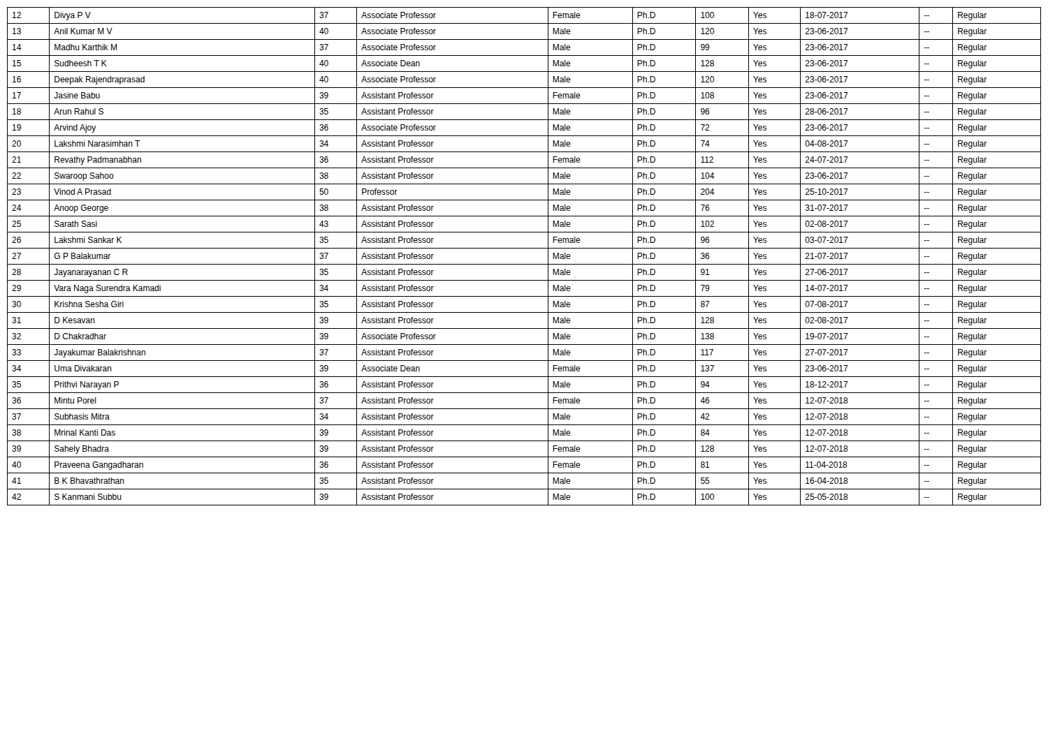| 12 | Divya P V | 37 | Associate Professor | Female | Ph.D | 100 | Yes | 18-07-2017 | -- | Regular |
| 13 | Anil Kumar M V | 40 | Associate Professor | Male | Ph.D | 120 | Yes | 23-06-2017 | -- | Regular |
| 14 | Madhu Karthik M | 37 | Associate Professor | Male | Ph.D | 99 | Yes | 23-06-2017 | -- | Regular |
| 15 | Sudheesh T K | 40 | Associate Dean | Male | Ph.D | 128 | Yes | 23-06-2017 | -- | Regular |
| 16 | Deepak Rajendraprasad | 40 | Associate Professor | Male | Ph.D | 120 | Yes | 23-06-2017 | -- | Regular |
| 17 | Jasine Babu | 39 | Assistant Professor | Female | Ph.D | 108 | Yes | 23-06-2017 | -- | Regular |
| 18 | Arun Rahul S | 35 | Assistant Professor | Male | Ph.D | 96 | Yes | 28-06-2017 | -- | Regular |
| 19 | Arvind Ajoy | 36 | Associate Professor | Male | Ph.D | 72 | Yes | 23-06-2017 | -- | Regular |
| 20 | Lakshmi Narasimhan T | 34 | Assistant Professor | Male | Ph.D | 74 | Yes | 04-08-2017 | -- | Regular |
| 21 | Revathy Padmanabhan | 36 | Assistant Professor | Female | Ph.D | 112 | Yes | 24-07-2017 | -- | Regular |
| 22 | Swaroop Sahoo | 38 | Assistant Professor | Male | Ph.D | 104 | Yes | 23-06-2017 | -- | Regular |
| 23 | Vinod A Prasad | 50 | Professor | Male | Ph.D | 204 | Yes | 25-10-2017 | -- | Regular |
| 24 | Anoop George | 38 | Assistant Professor | Male | Ph.D | 76 | Yes | 31-07-2017 | -- | Regular |
| 25 | Sarath Sasi | 43 | Assistant Professor | Male | Ph.D | 102 | Yes | 02-08-2017 | -- | Regular |
| 26 | Lakshmi Sankar K | 35 | Assistant Professor | Female | Ph.D | 96 | Yes | 03-07-2017 | -- | Regular |
| 27 | G P Balakumar | 37 | Assistant Professor | Male | Ph.D | 36 | Yes | 21-07-2017 | -- | Regular |
| 28 | Jayanarayanan C R | 35 | Assistant Professor | Male | Ph.D | 91 | Yes | 27-06-2017 | -- | Regular |
| 29 | Vara Naga Surendra Kamadi | 34 | Assistant Professor | Male | Ph.D | 79 | Yes | 14-07-2017 | -- | Regular |
| 30 | Krishna Sesha Giri | 35 | Assistant Professor | Male | Ph.D | 87 | Yes | 07-08-2017 | -- | Regular |
| 31 | D Kesavan | 39 | Assistant Professor | Male | Ph.D | 128 | Yes | 02-08-2017 | -- | Regular |
| 32 | D Chakradhar | 39 | Associate Professor | Male | Ph.D | 138 | Yes | 19-07-2017 | -- | Regular |
| 33 | Jayakumar Balakrishnan | 37 | Assistant Professor | Male | Ph.D | 117 | Yes | 27-07-2017 | -- | Regular |
| 34 | Uma Divakaran | 39 | Associate Dean | Female | Ph.D | 137 | Yes | 23-06-2017 | -- | Regular |
| 35 | Prithvi Narayan P | 36 | Assistant Professor | Male | Ph.D | 94 | Yes | 18-12-2017 | -- | Regular |
| 36 | Mintu Porel | 37 | Assistant Professor | Female | Ph.D | 46 | Yes | 12-07-2018 | -- | Regular |
| 37 | Subhasis Mitra | 34 | Assistant Professor | Male | Ph.D | 42 | Yes | 12-07-2018 | -- | Regular |
| 38 | Mrinal Kanti Das | 39 | Assistant Professor | Male | Ph.D | 84 | Yes | 12-07-2018 | -- | Regular |
| 39 | Sahely Bhadra | 39 | Assistant Professor | Female | Ph.D | 128 | Yes | 12-07-2018 | -- | Regular |
| 40 | Praveena Gangadharan | 36 | Assistant Professor | Female | Ph.D | 81 | Yes | 11-04-2018 | -- | Regular |
| 41 | B K Bhavathrathan | 35 | Assistant Professor | Male | Ph.D | 55 | Yes | 16-04-2018 | -- | Regular |
| 42 | S Kanmani Subbu | 39 | Assistant Professor | Male | Ph.D | 100 | Yes | 25-05-2018 | -- | Regular |